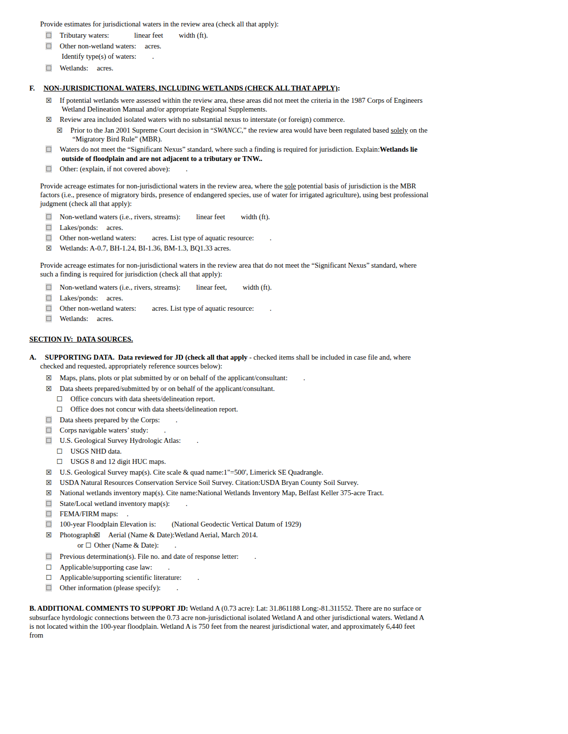Provide estimates for jurisdictional waters in the review area (check all that apply):
Tributary waters: linear feet width (ft).
Other non-wetland waters: acres.
Identify type(s) of waters: .
Wetlands: acres.
F. NON-JURISDICTIONAL WATERS, INCLUDING WETLANDS (CHECK ALL THAT APPLY):
If potential wetlands were assessed within the review area, these areas did not meet the criteria in the 1987 Corps of Engineers Wetland Delineation Manual and/or appropriate Regional Supplements.
Review area included isolated waters with no substantial nexus to interstate (or foreign) commerce.
Prior to the Jan 2001 Supreme Court decision in “SWANCC,” the review area would have been regulated based solely on the “Migratory Bird Rule” (MBR).
Waters do not meet the “Significant Nexus” standard, where such a finding is required for jurisdiction. Explain:Wetlands lie outside of floodplain and are not adjacent to a tributary or TNW..
Other: (explain, if not covered above): .
Provide acreage estimates for non-jurisdictional waters in the review area, where the sole potential basis of jurisdiction is the MBR factors (i.e., presence of migratory birds, presence of endangered species, use of water for irrigated agriculture), using best professional judgment (check all that apply):
Non-wetland waters (i.e., rivers, streams): linear feet width (ft).
Lakes/ponds: acres.
Other non-wetland waters: acres. List type of aquatic resource: .
Wetlands: A-0.7, BH-1.24, BI-1.36, BM-1.3, BQ1.33 acres.
Provide acreage estimates for non-jurisdictional waters in the review area that do not meet the “Significant Nexus” standard, where such a finding is required for jurisdiction (check all that apply):
Non-wetland waters (i.e., rivers, streams): linear feet, width (ft).
Lakes/ponds: acres.
Other non-wetland waters: acres. List type of aquatic resource: .
Wetlands: acres.
SECTION IV: DATA SOURCES.
A. SUPPORTING DATA. Data reviewed for JD (check all that apply - checked items shall be included in case file and, where checked and requested, appropriately reference sources below):
Maps, plans, plots or plat submitted by or on behalf of the applicant/consultant: .
Data sheets prepared/submitted by or on behalf of the applicant/consultant.
Office concurs with data sheets/delineation report.
Office does not concur with data sheets/delineation report.
Data sheets prepared by the Corps: .
Corps navigable waters’ study: .
U.S. Geological Survey Hydrologic Atlas: .
USGS NHD data.
USGS 8 and 12 digit HUC maps.
U.S. Geological Survey map(s). Cite scale & quad name:1"=500', Limerick SE Quadrangle.
USDA Natural Resources Conservation Service Soil Survey. Citation:USDA Bryan County Soil Survey.
National wetlands inventory map(s). Cite name:National Wetlands Inventory Map, Belfast Keller 375-acre Tract.
State/Local wetland inventory map(s): .
FEMA/FIRM maps: .
100-year Floodplain Elevation is: (National Geodectic Vertical Datum of 1929)
Photographs: Aerial (Name & Date):Wetland Aerial, March 2014.
or Other (Name & Date): .
Previous determination(s). File no. and date of response letter: .
Applicable/supporting case law: .
Applicable/supporting scientific literature: .
Other information (please specify): .
B. ADDITIONAL COMMENTS TO SUPPORT JD: Wetland A (0.73 acre): Lat: 31.861188 Long:-81.311552. There are no surface or subsurface hyrdologic connections between the 0.73 acre non-jurisdictional isolated Wetland A and other jurisdictional waters. Wetland A is not located within the 100-year floodplain. Wetland A is 750 feet from the nearest jurisdictional water, and approximately 6,440 feet from